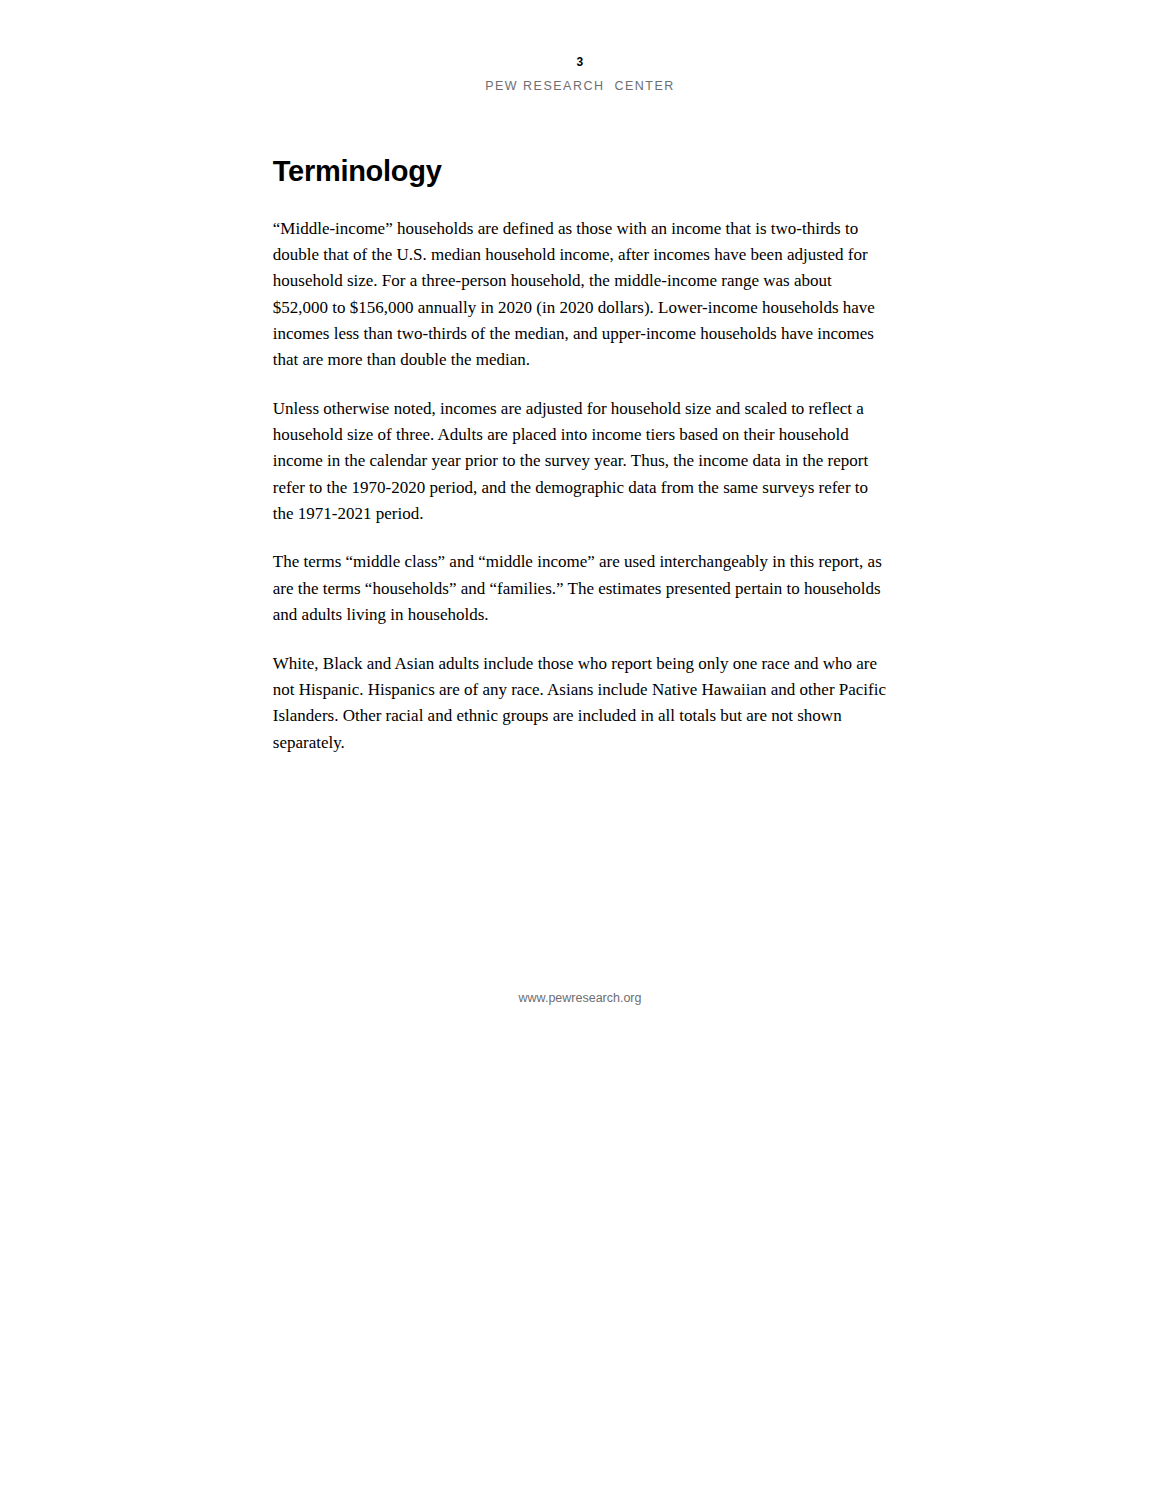3
PEW RESEARCH CENTER
Terminology
“Middle-income” households are defined as those with an income that is two-thirds to double that of the U.S. median household income, after incomes have been adjusted for household size. For a three-person household, the middle-income range was about $52,000 to $156,000 annually in 2020 (in 2020 dollars). Lower-income households have incomes less than two-thirds of the median, and upper-income households have incomes that are more than double the median.
Unless otherwise noted, incomes are adjusted for household size and scaled to reflect a household size of three. Adults are placed into income tiers based on their household income in the calendar year prior to the survey year. Thus, the income data in the report refer to the 1970-2020 period, and the demographic data from the same surveys refer to the 1971-2021 period.
The terms “middle class” and “middle income” are used interchangeably in this report, as are the terms “households” and “families.” The estimates presented pertain to households and adults living in households.
White, Black and Asian adults include those who report being only one race and who are not Hispanic. Hispanics are of any race. Asians include Native Hawaiian and other Pacific Islanders. Other racial and ethnic groups are included in all totals but are not shown separately.
www.pewresearch.org